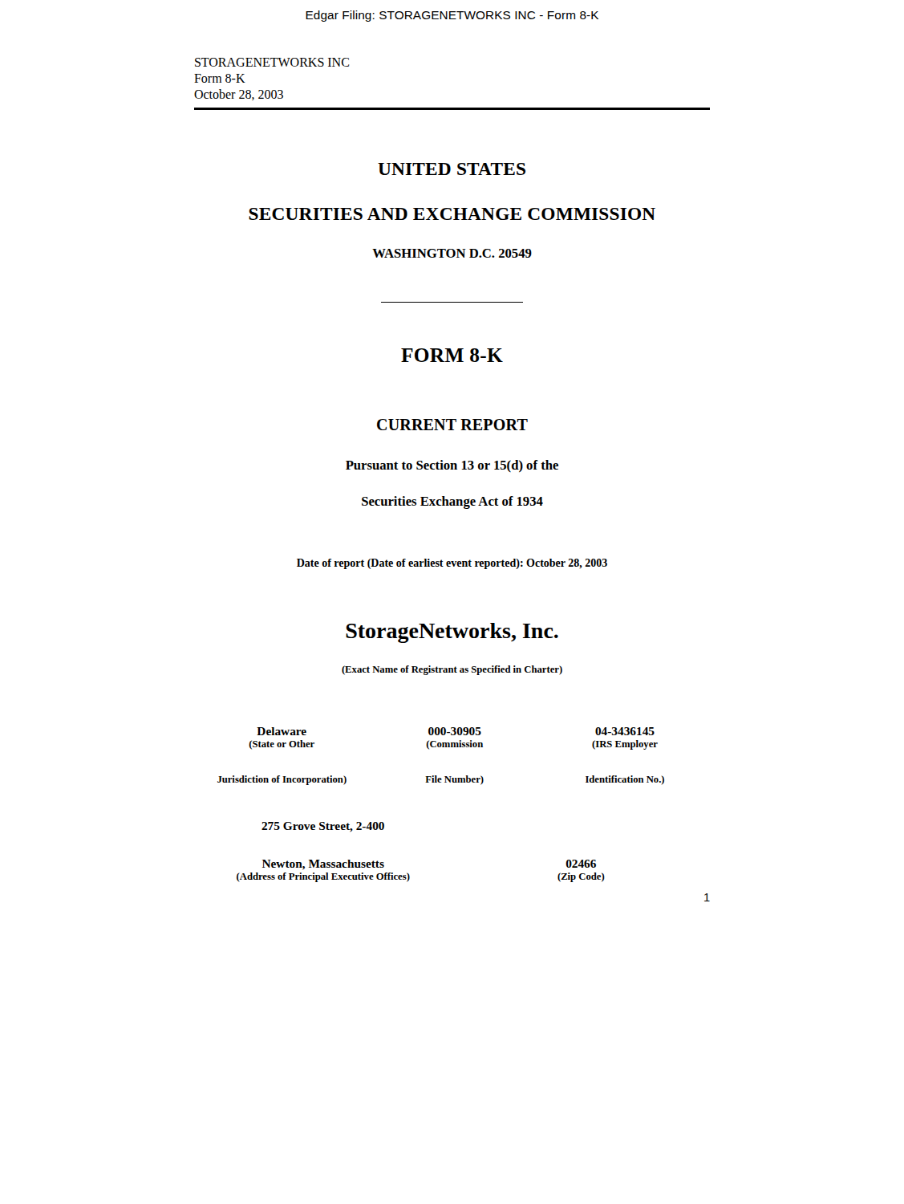Edgar Filing: STORAGENETWORKS INC - Form 8-K
STORAGENETWORKS INC
Form 8-K
October 28, 2003
UNITED STATES
SECURITIES AND EXCHANGE COMMISSION
WASHINGTON D.C. 20549
FORM 8-K
CURRENT REPORT
Pursuant to Section 13 or 15(d) of the
Securities Exchange Act of 1934
Date of report (Date of earliest event reported): October 28, 2003
StorageNetworks, Inc.
(Exact Name of Registrant as Specified in Charter)
| Delaware | 000-30905 | 04-3436145 |
| (State or Other | (Commission | (IRS Employer |
| Jurisdiction of Incorporation) | File Number) | Identification No.) |
| 275 Grove Street, 2-400 | |
| Newton, Massachusetts | 02466 |
| (Address of Principal Executive Offices) | (Zip Code) |
1